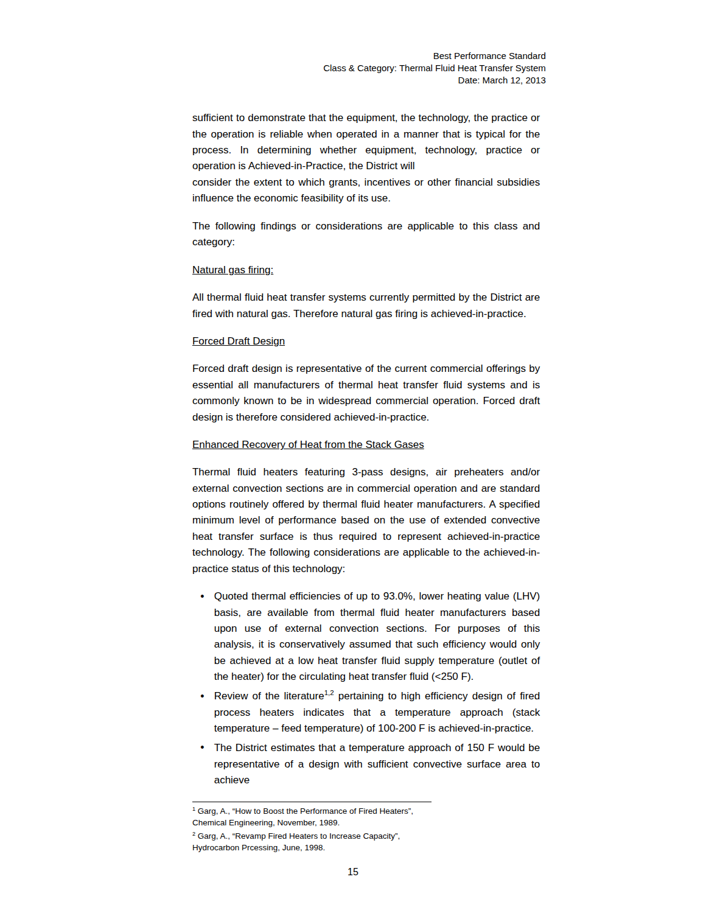Best Performance Standard
Class & Category: Thermal Fluid Heat Transfer System
Date: March 12, 2013
sufficient to demonstrate that the equipment, the technology, the practice or the operation is reliable when operated in a manner that is typical for the process. In determining whether equipment, technology, practice or operation is Achieved-in-Practice, the District will
consider the extent to which grants, incentives or other financial subsidies influence the economic feasibility of its use.
The following findings or considerations are applicable to this class and category:
Natural gas firing:
All thermal fluid heat transfer systems currently permitted by the District are fired with natural gas. Therefore natural gas firing is achieved-in-practice.
Forced Draft Design
Forced draft design is representative of the current commercial offerings by essential all manufacturers of thermal heat transfer fluid systems and is commonly known to be in widespread commercial operation. Forced draft design is therefore considered achieved-in-practice.
Enhanced Recovery of Heat from the Stack Gases
Thermal fluid heaters featuring 3-pass designs, air preheaters and/or external convection sections are in commercial operation and are standard options routinely offered by thermal fluid heater manufacturers. A specified minimum level of performance based on the use of extended convective heat transfer surface is thus required to represent achieved-in-practice technology. The following considerations are applicable to the achieved-in-practice status of this technology:
Quoted thermal efficiencies of up to 93.0%, lower heating value (LHV) basis, are available from thermal fluid heater manufacturers based upon use of external convection sections. For purposes of this analysis, it is conservatively assumed that such efficiency would only be achieved at a low heat transfer fluid supply temperature (outlet of the heater) for the circulating heat transfer fluid (<250 F).
Review of the literature1,2 pertaining to high efficiency design of fired process heaters indicates that a temperature approach (stack temperature – feed temperature) of 100-200 F is achieved-in-practice.
The District estimates that a temperature approach of 150 F would be representative of a design with sufficient convective surface area to achieve
1 Garg, A., “How to Boost the Performance of Fired Heaters”, Chemical Engineering, November, 1989.
2 Garg, A., “Revamp Fired Heaters to Increase Capacity”, Hydrocarbon Prcessing, June, 1998.
15